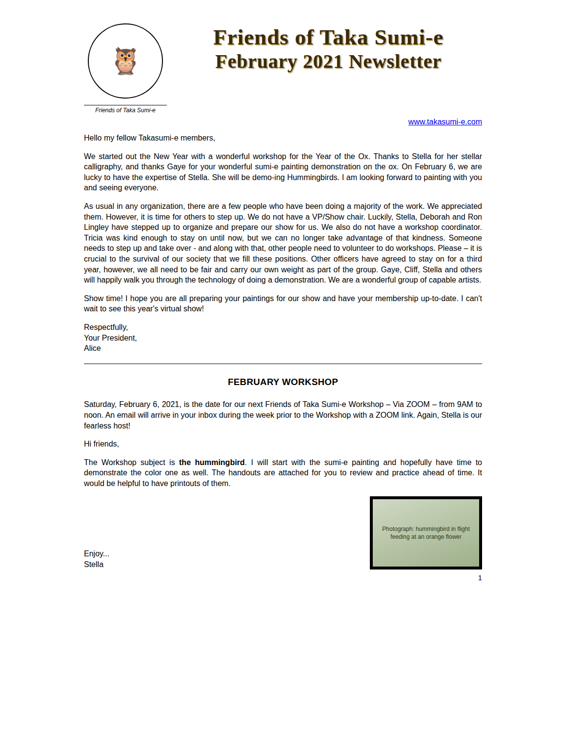🦉
Friends of Taka Sumi-e
Friends of Taka Sumi-e
February 2021 Newsletter
www.takasumi-e.com
Hello my fellow Takasumi-e members,
We started out the New Year with a wonderful workshop for the Year of the Ox. Thanks to Stella for her stellar calligraphy, and thanks Gaye for your wonderful sumi-e painting demonstration on the ox. On February 6, we are lucky to have the expertise of Stella. She will be demo-ing Hummingbirds. I am looking forward to painting with you and seeing everyone.
As usual in any organization, there are a few people who have been doing a majority of the work. We appreciated them. However, it is time for others to step up. We do not have a VP/Show chair. Luckily, Stella, Deborah and Ron Lingley have stepped up to organize and prepare our show for us. We also do not have a workshop coordinator. Tricia was kind enough to stay on until now, but we can no longer take advantage of that kindness. Someone needs to step up and take over - and along with that, other people need to volunteer to do workshops. Please – it is crucial to the survival of our society that we fill these positions. Other officers have agreed to stay on for a third year, however, we all need to be fair and carry our own weight as part of the group. Gaye, Cliff, Stella and others will happily walk you through the technology of doing a demonstration. We are a wonderful group of capable artists.
Show time! I hope you are all preparing your paintings for our show and have your membership up-to-date. I can't wait to see this year's virtual show!
Respectfully,
Your President,
Alice
FEBRUARY WORKSHOP
Saturday, February 6, 2021, is the date for our next Friends of Taka Sumi-e Workshop – Via ZOOM – from 9AM to noon. An email will arrive in your inbox during the week prior to the Workshop with a ZOOM link. Again, Stella is our fearless host!
Hi friends,
The Workshop subject is the hummingbird. I will start with the sumi-e painting and hopefully have time to demonstrate the color one as well. The handouts are attached for you to review and practice ahead of time. It would be helpful to have printouts of them.
Enjoy...
Stella
Photograph: hummingbird in flight feeding at an orange flower
1